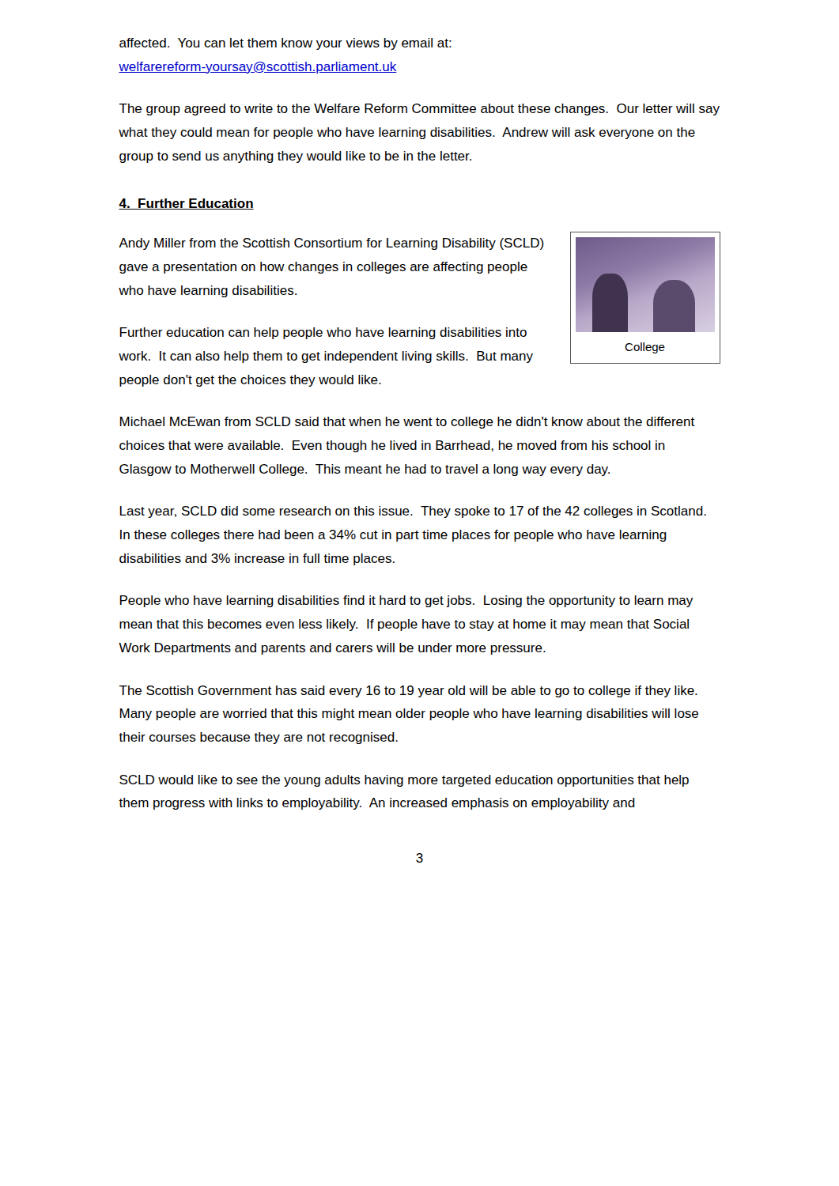affected. You can let them know your views by email at:
welfarereform-yoursay@scottish.parliament.uk
The group agreed to write to the Welfare Reform Committee about these changes. Our letter will say what they could mean for people who have learning disabilities. Andrew will ask everyone on the group to send us anything they would like to be in the letter.
4. Further Education
College
Andy Miller from the Scottish Consortium for Learning Disability (SCLD) gave a presentation on how changes in colleges are affecting people who have learning disabilities.
Further education can help people who have learning disabilities into work. It can also help them to get independent living skills. But many people don't get the choices they would like.
Michael McEwan from SCLD said that when he went to college he didn't know about the different choices that were available. Even though he lived in Barrhead, he moved from his school in Glasgow to Motherwell College. This meant he had to travel a long way every day.
Last year, SCLD did some research on this issue. They spoke to 17 of the 42 colleges in Scotland. In these colleges there had been a 34% cut in part time places for people who have learning disabilities and 3% increase in full time places.
People who have learning disabilities find it hard to get jobs. Losing the opportunity to learn may mean that this becomes even less likely. If people have to stay at home it may mean that Social Work Departments and parents and carers will be under more pressure.
The Scottish Government has said every 16 to 19 year old will be able to go to college if they like. Many people are worried that this might mean older people who have learning disabilities will lose their courses because they are not recognised.
SCLD would like to see the young adults having more targeted education opportunities that help them progress with links to employability. An increased emphasis on employability and
3